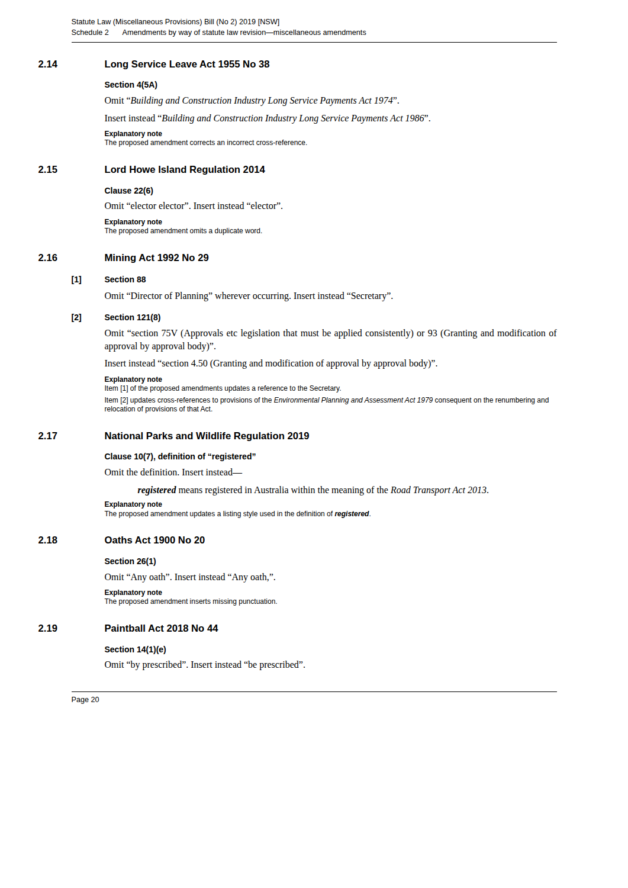Statute Law (Miscellaneous Provisions) Bill (No 2) 2019 [NSW] Schedule 2 Amendments by way of statute law revision—miscellaneous amendments
2.14 Long Service Leave Act 1955 No 38
Section 4(5A)
Omit “Building and Construction Industry Long Service Payments Act 1974”.
Insert instead “Building and Construction Industry Long Service Payments Act 1986”.
Explanatory note
The proposed amendment corrects an incorrect cross-reference.
2.15 Lord Howe Island Regulation 2014
Clause 22(6)
Omit “elector elector”. Insert instead “elector”.
Explanatory note
The proposed amendment omits a duplicate word.
2.16 Mining Act 1992 No 29
[1] Section 88
Omit “Director of Planning” wherever occurring. Insert instead “Secretary”.
[2] Section 121(8)
Omit “section 75V (Approvals etc legislation that must be applied consistently) or 93 (Granting and modification of approval by approval body)”.
Insert instead “section 4.50 (Granting and modification of approval by approval body)”.
Explanatory note
Item [1] of the proposed amendments updates a reference to the Secretary.
Item [2] updates cross-references to provisions of the Environmental Planning and Assessment Act 1979 consequent on the renumbering and relocation of provisions of that Act.
2.17 National Parks and Wildlife Regulation 2019
Clause 10(7), definition of “registered”
Omit the definition. Insert instead—
registered means registered in Australia within the meaning of the Road Transport Act 2013.
Explanatory note
The proposed amendment updates a listing style used in the definition of registered.
2.18 Oaths Act 1900 No 20
Section 26(1)
Omit “Any oath”. Insert instead “Any oath,”.
Explanatory note
The proposed amendment inserts missing punctuation.
2.19 Paintball Act 2018 No 44
Section 14(1)(e)
Omit “by prescribed”. Insert instead “be prescribed”.
Page 20